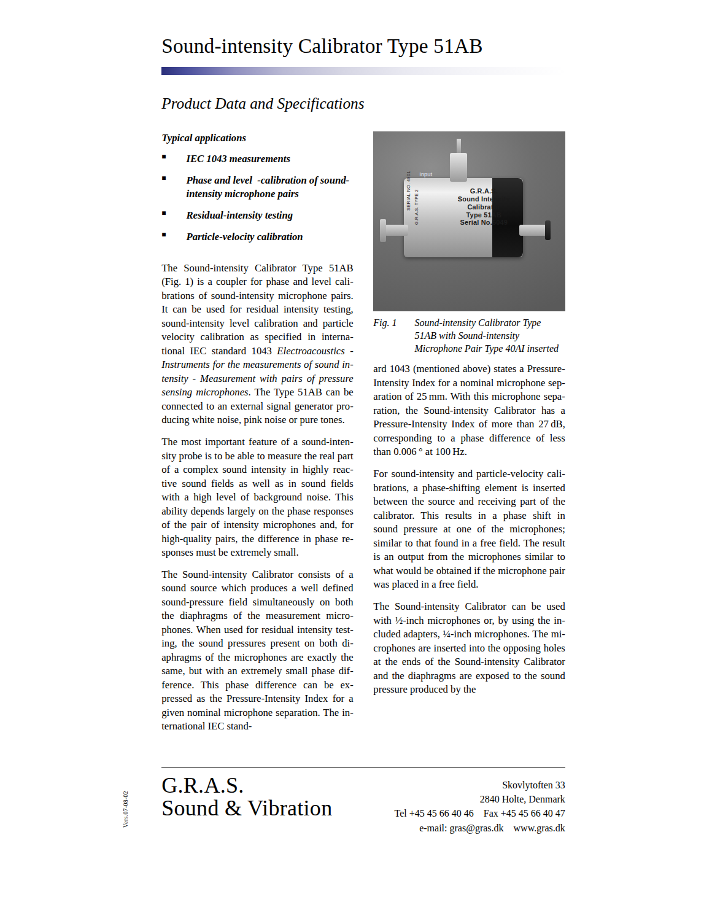Vers.07-08-02
Sound-intensity Calibrator Type 51AB
Product Data and Specifications
Typical applications
IEC 1043 measurements
Phase and level -calibration of sound-intensity microphone pairs
Residual-intensity testing
Particle-velocity calibration
The Sound-intensity Calibrator Type 51AB (Fig. 1) is a coupler for phase and level calibrations of sound-intensity microphone pairs. It can be used for residual intensity testing, sound-intensity level calibration and particle velocity calibration as specified in international IEC standard 1043 Electroacoustics - Instruments for the measurements of sound intensity - Measurement with pairs of pressure sensing microphones. The Type 51AB can be connected to an external signal generator producing white noise, pink noise or pure tones.
The most important feature of a sound-intensity probe is to be able to measure the real part of a complex sound intensity in highly reactive sound fields as well as in sound fields with a high level of background noise. This ability depends largely on the phase responses of the pair of intensity microphones and, for high-quality pairs, the difference in phase responses must be extremely small.
The Sound-intensity Calibrator consists of a sound source which produces a well defined sound-pressure field simultaneously on both the diaphragms of the measurement microphones. When used for residual intensity testing, the sound pressures present on both diaphragms of the microphones are exactly the same, but with an extremely small phase difference. This phase difference can be expressed as the Pressure-Intensity Index for a given nominal microphone separation. The international IEC stand-
Input
G.R.A.S.
Sound Intensity
Calibrator
Type 51AB
Serial No.5049
SERIAL NO. 4901
G.R.A.S. TYPE 2
Fig. 1
Sound-intensity Calibrator Type 51AB with Sound-intensity Microphone Pair Type 40AI inserted
ard 1043 (mentioned above) states a Pressure-Intensity Index for a nominal microphone separation of 25 mm. With this microphone separation, the Sound-intensity Calibrator has a Pressure-Intensity Index of more than 27 dB, corresponding to a phase difference of less than 0.006 ° at 100 Hz.
For sound-intensity and particle-velocity calibrations, a phase-shifting element is inserted between the source and receiving part of the calibrator. This results in a phase shift in sound pressure at one of the microphones; similar to that found in a free field. The result is an output from the microphones similar to what would be obtained if the microphone pair was placed in a free field.
The Sound-intensity Calibrator can be used with ½-inch microphones or, by using the included adapters, ¼-inch microphones. The microphones are inserted into the opposing holes at the ends of the Sound-intensity Calibrator and the diaphragms are exposed to the sound pressure produced by the
G.R.A.S. Sound & Vibration
Skovlytoften 33
2840 Holte, Denmark
Tel +45 45 66 40 46 Fax +45 45 66 40 47
e-mail: gras@gras.dk www.gras.dk